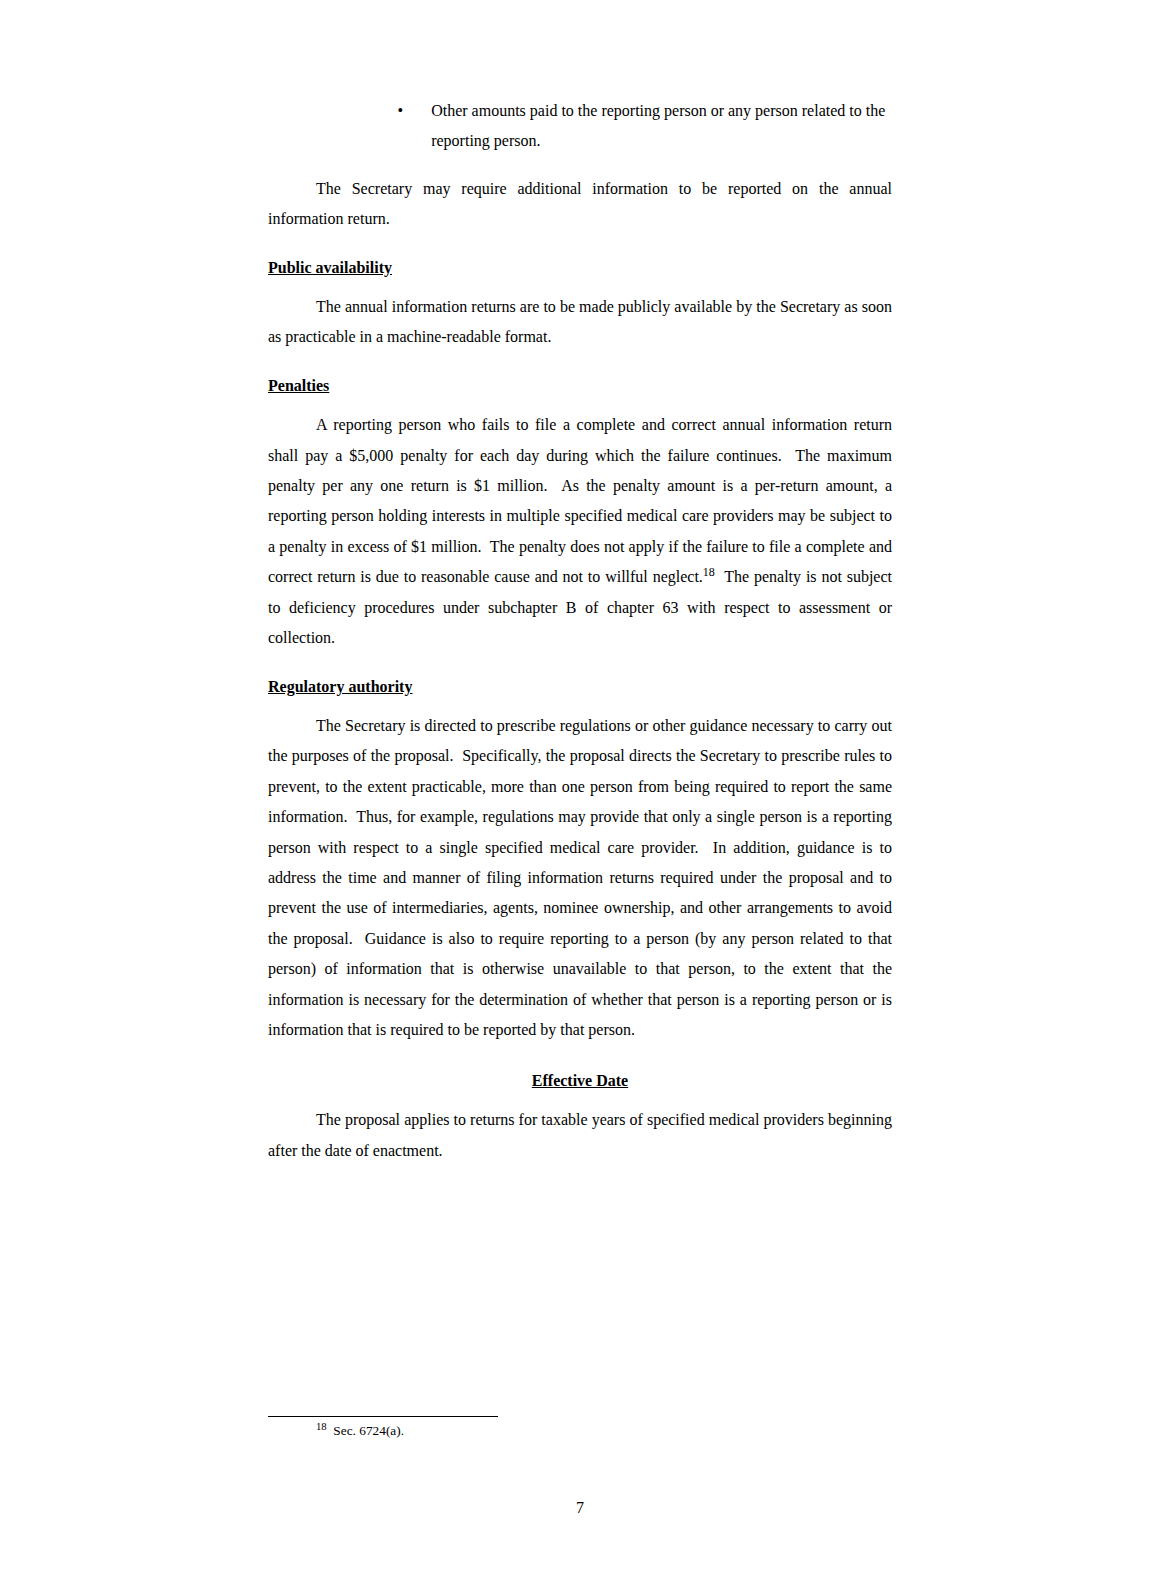Other amounts paid to the reporting person or any person related to the reporting person.
The Secretary may require additional information to be reported on the annual information return.
Public availability
The annual information returns are to be made publicly available by the Secretary as soon as practicable in a machine-readable format.
Penalties
A reporting person who fails to file a complete and correct annual information return shall pay a $5,000 penalty for each day during which the failure continues. The maximum penalty per any one return is $1 million. As the penalty amount is a per-return amount, a reporting person holding interests in multiple specified medical care providers may be subject to a penalty in excess of $1 million. The penalty does not apply if the failure to file a complete and correct return is due to reasonable cause and not to willful neglect.18 The penalty is not subject to deficiency procedures under subchapter B of chapter 63 with respect to assessment or collection.
Regulatory authority
The Secretary is directed to prescribe regulations or other guidance necessary to carry out the purposes of the proposal. Specifically, the proposal directs the Secretary to prescribe rules to prevent, to the extent practicable, more than one person from being required to report the same information. Thus, for example, regulations may provide that only a single person is a reporting person with respect to a single specified medical care provider. In addition, guidance is to address the time and manner of filing information returns required under the proposal and to prevent the use of intermediaries, agents, nominee ownership, and other arrangements to avoid the proposal. Guidance is also to require reporting to a person (by any person related to that person) of information that is otherwise unavailable to that person, to the extent that the information is necessary for the determination of whether that person is a reporting person or is information that is required to be reported by that person.
Effective Date
The proposal applies to returns for taxable years of specified medical providers beginning after the date of enactment.
18 Sec. 6724(a).
7